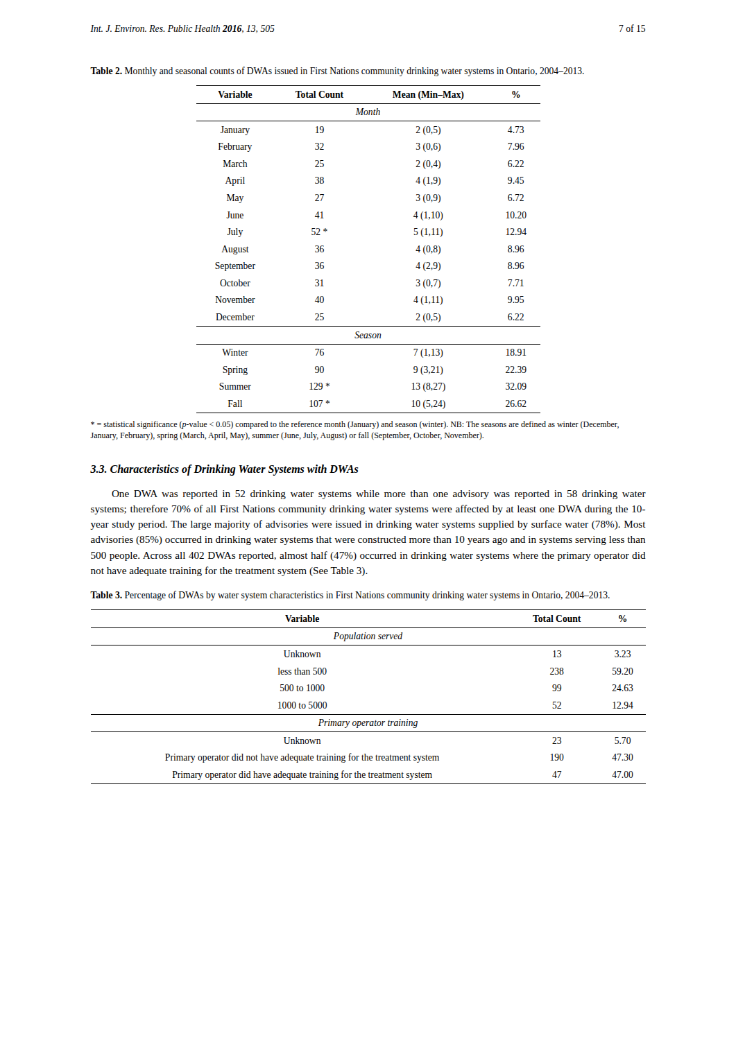Int. J. Environ. Res. Public Health 2016, 13, 505 7 of 15
Table 2. Monthly and seasonal counts of DWAs issued in First Nations community drinking water systems in Ontario, 2004–2013.
| Variable | Total Count | Mean (Min–Max) | % |
| --- | --- | --- | --- |
| Month |
| January | 19 | 2 (0,5) | 4.73 |
| February | 32 | 3 (0,6) | 7.96 |
| March | 25 | 2 (0,4) | 6.22 |
| April | 38 | 4 (1,9) | 9.45 |
| May | 27 | 3 (0,9) | 6.72 |
| June | 41 | 4 (1,10) | 10.20 |
| July | 52 * | 5 (1,11) | 12.94 |
| August | 36 | 4 (0,8) | 8.96 |
| September | 36 | 4 (2,9) | 8.96 |
| October | 31 | 3 (0,7) | 7.71 |
| November | 40 | 4 (1,11) | 9.95 |
| December | 25 | 2 (0,5) | 6.22 |
| Season |
| Winter | 76 | 7 (1,13) | 18.91 |
| Spring | 90 | 9 (3,21) | 22.39 |
| Summer | 129 * | 13 (8,27) | 32.09 |
| Fall | 107 * | 10 (5,24) | 26.62 |
* = statistical significance (p-value < 0.05) compared to the reference month (January) and season (winter). NB: The seasons are defined as winter (December, January, February), spring (March, April, May), summer (June, July, August) or fall (September, October, November).
3.3. Characteristics of Drinking Water Systems with DWAs
One DWA was reported in 52 drinking water systems while more than one advisory was reported in 58 drinking water systems; therefore 70% of all First Nations community drinking water systems were affected by at least one DWA during the 10-year study period. The large majority of advisories were issued in drinking water systems supplied by surface water (78%). Most advisories (85%) occurred in drinking water systems that were constructed more than 10 years ago and in systems serving less than 500 people. Across all 402 DWAs reported, almost half (47%) occurred in drinking water systems where the primary operator did not have adequate training for the treatment system (See Table 3).
Table 3. Percentage of DWAs by water system characteristics in First Nations community drinking water systems in Ontario, 2004–2013.
| Variable | Total Count | % |
| --- | --- | --- |
| Population served |
| Unknown | 13 | 3.23 |
| less than 500 | 238 | 59.20 |
| 500 to 1000 | 99 | 24.63 |
| 1000 to 5000 | 52 | 12.94 |
| Primary operator training |
| Unknown | 23 | 5.70 |
| Primary operator did not have adequate training for the treatment system | 190 | 47.30 |
| Primary operator did have adequate training for the treatment system | 47 | 47.00 |